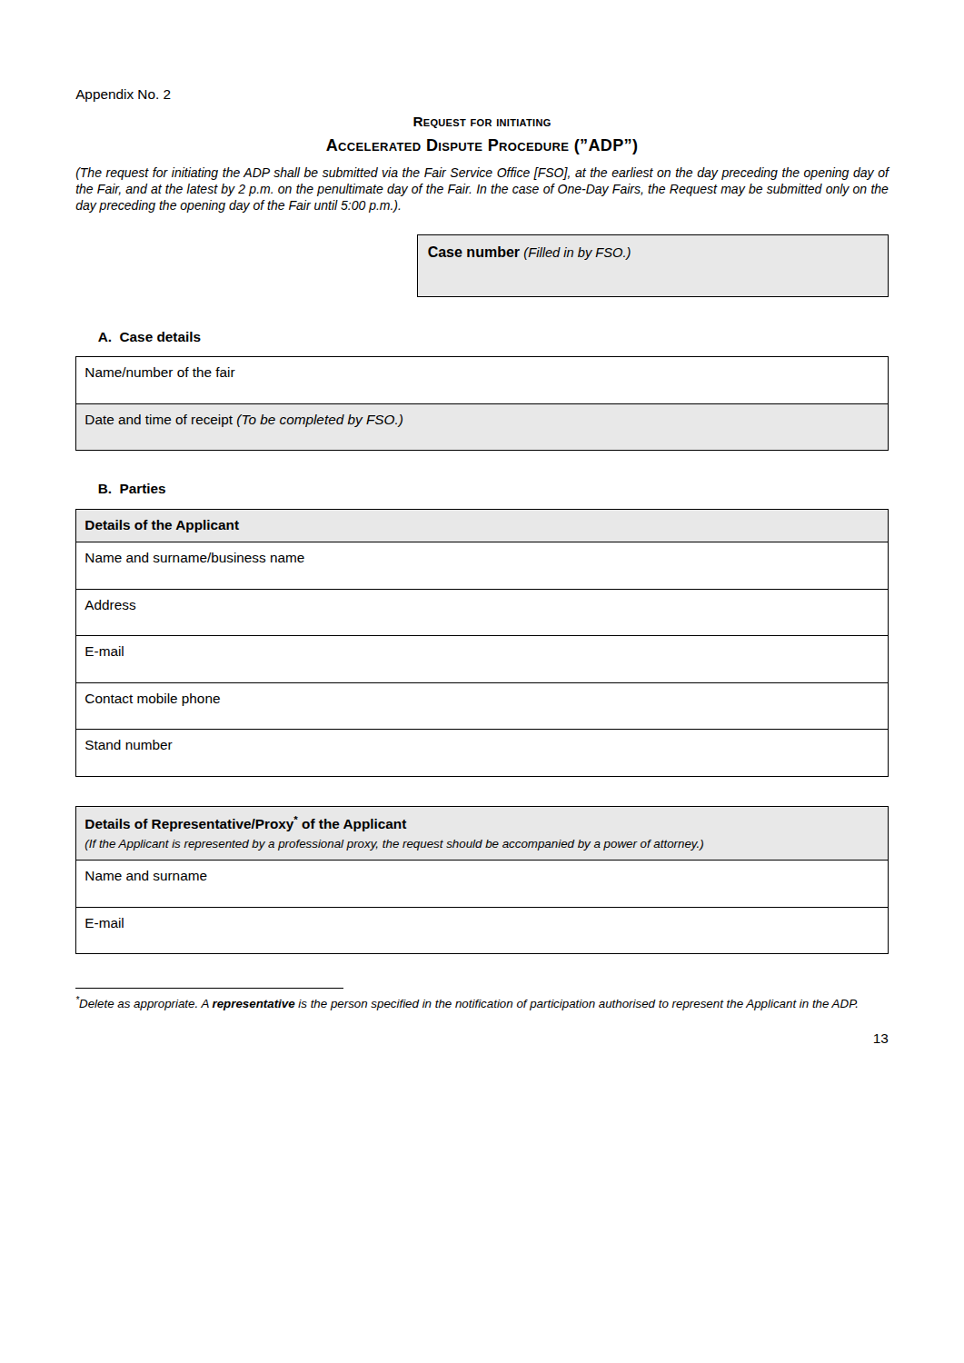Appendix No. 2
Request for initiating
Accelerated Dispute Procedure (”ADP”)
(The request for initiating the ADP shall be submitted via the Fair Service Office [FSO], at the earliest on the day preceding the opening day of the Fair, and at the latest by 2 p.m. on the penultimate day of the Fair. In the case of One-Day Fairs, the Request may be submitted only on the day preceding the opening day of the Fair until 5:00 p.m.).
Case number (Filled in by FSO.)
A. Case details
| Name/number of the fair |
| Date and time of receipt (To be completed by FSO.) |
B. Parties
| Details of the Applicant |
| Name and surname/business name |
| Address |
| E-mail |
| Contact mobile phone |
| Stand number |
| Details of Representative/Proxy * of the Applicant (If the Applicant is represented by a professional proxy, the request should be accompanied by a power of attorney.) |
| Name and surname |
| E-mail |
*Delete as appropriate. A representative is the person specified in the notification of participation authorised to represent the Applicant in the ADP.
13